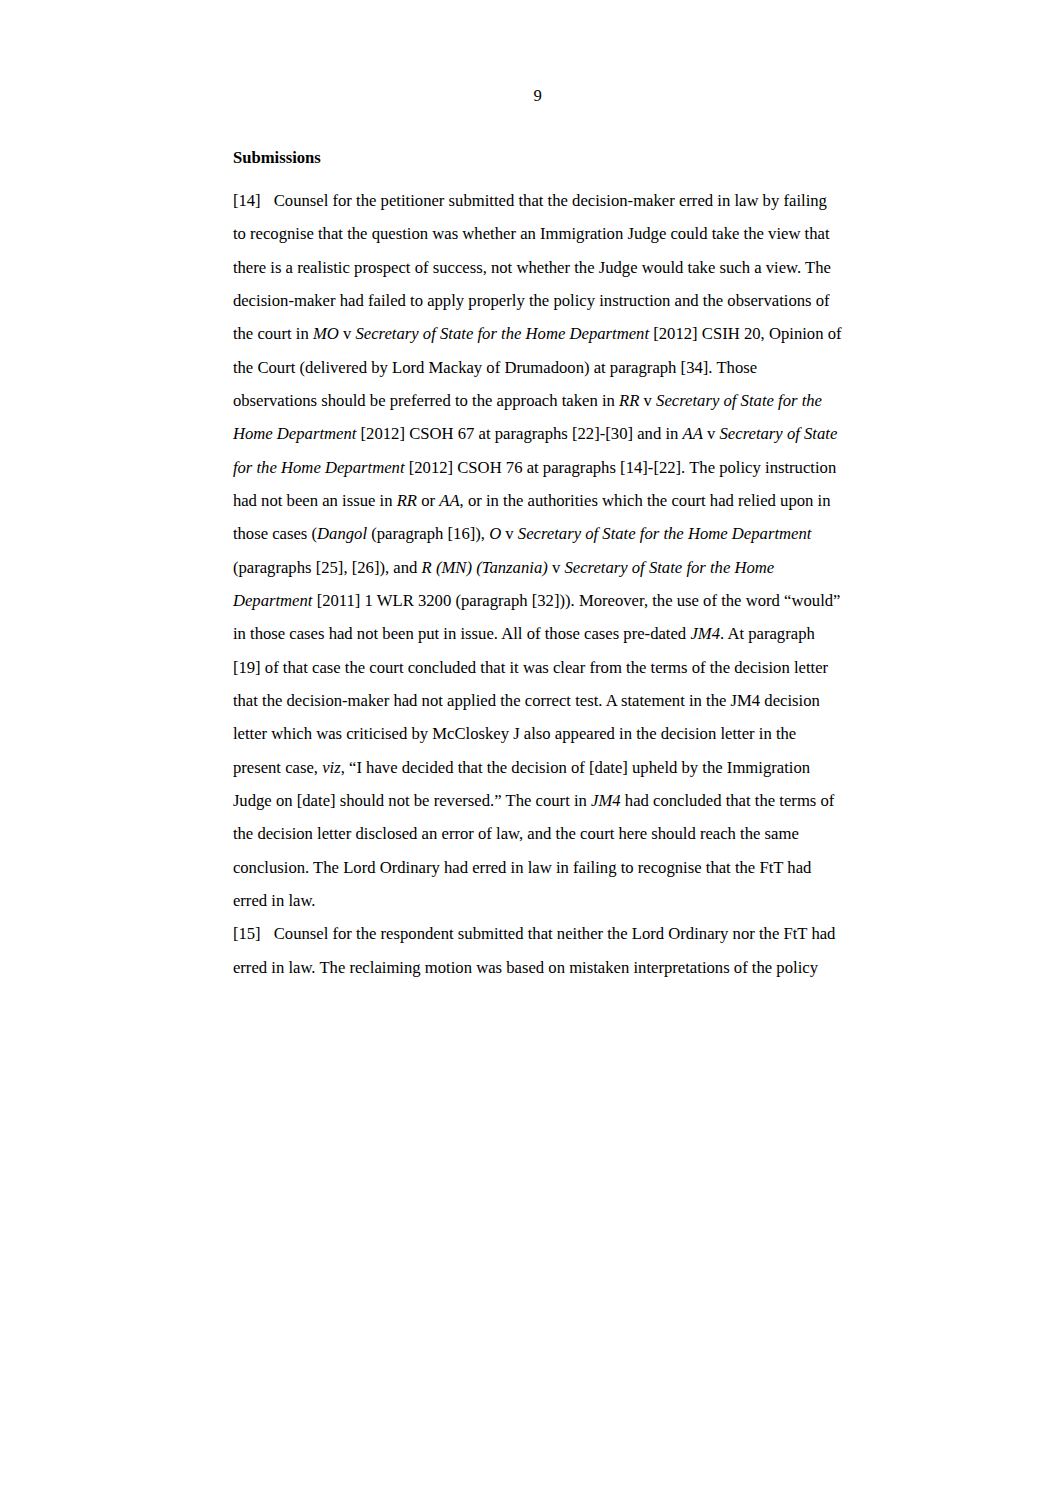9
Submissions
[14] Counsel for the petitioner submitted that the decision-maker erred in law by failing to recognise that the question was whether an Immigration Judge could take the view that there is a realistic prospect of success, not whether the Judge would take such a view. The decision-maker had failed to apply properly the policy instruction and the observations of the court in MO v Secretary of State for the Home Department [2012] CSIH 20, Opinion of the Court (delivered by Lord Mackay of Drumadoon) at paragraph [34]. Those observations should be preferred to the approach taken in RR v Secretary of State for the Home Department [2012] CSOH 67 at paragraphs [22]-[30] and in AA v Secretary of State for the Home Department [2012] CSOH 76 at paragraphs [14]-[22]. The policy instruction had not been an issue in RR or AA, or in the authorities which the court had relied upon in those cases (Dangol (paragraph [16]), O v Secretary of State for the Home Department (paragraphs [25], [26]), and R (MN) (Tanzania) v Secretary of State for the Home Department [2011] 1 WLR 3200 (paragraph [32])). Moreover, the use of the word “would” in those cases had not been put in issue. All of those cases pre-dated JM4. At paragraph [19] of that case the court concluded that it was clear from the terms of the decision letter that the decision-maker had not applied the correct test. A statement in the JM4 decision letter which was criticised by McCloskey J also appeared in the decision letter in the present case, viz, “I have decided that the decision of [date] upheld by the Immigration Judge on [date] should not be reversed.” The court in JM4 had concluded that the terms of the decision letter disclosed an error of law, and the court here should reach the same conclusion. The Lord Ordinary had erred in law in failing to recognise that the FtT had erred in law.
[15] Counsel for the respondent submitted that neither the Lord Ordinary nor the FtT had erred in law. The reclaiming motion was based on mistaken interpretations of the policy